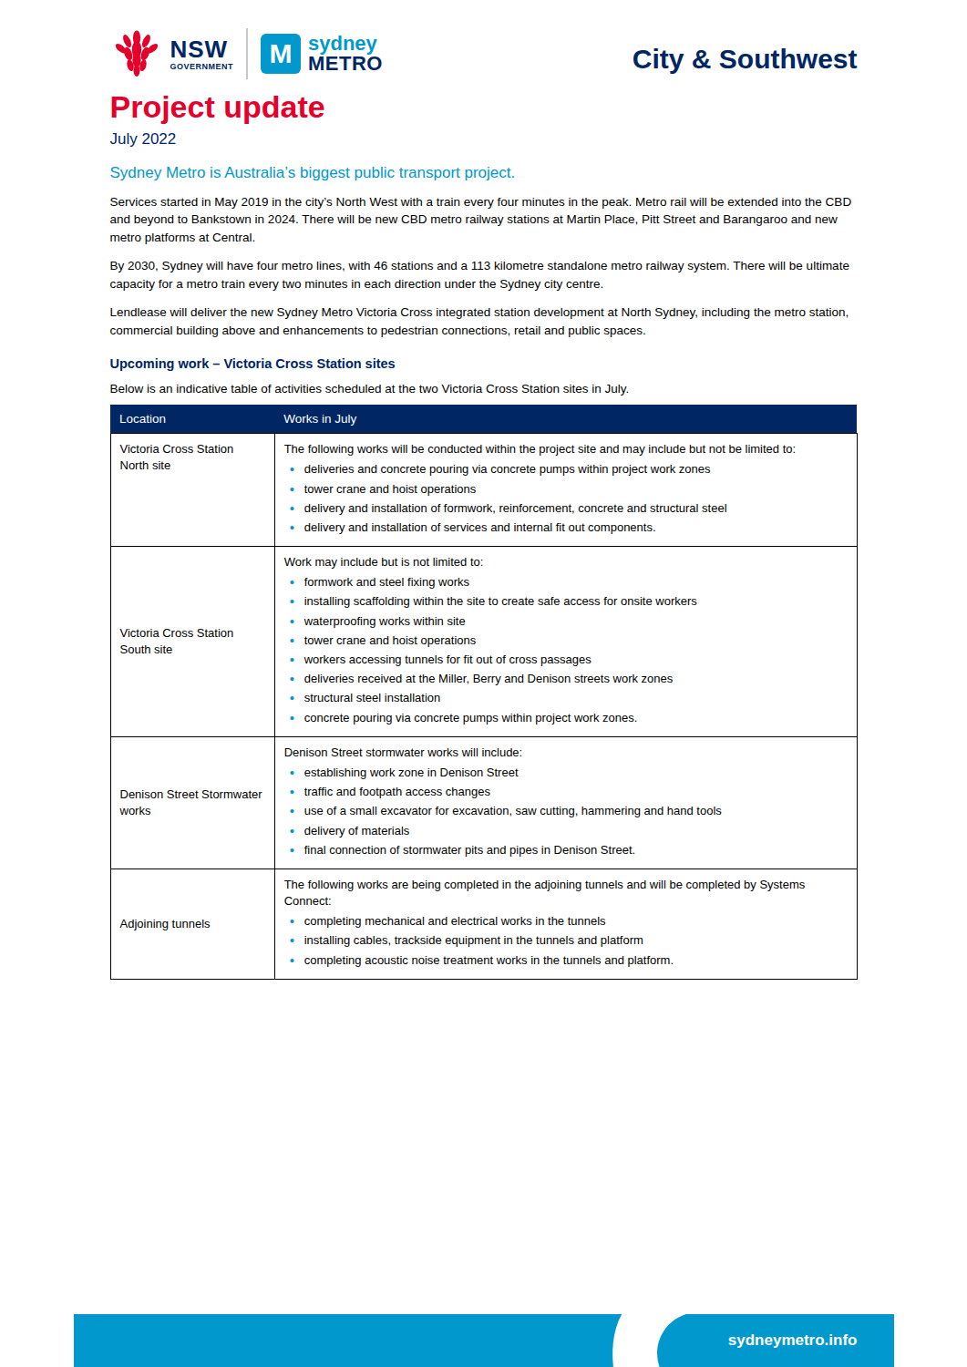NSW GOVERNMENT
sydney METRO
City & Southwest
Project update
July 2022
Sydney Metro is Australia’s biggest public transport project.
Services started in May 2019 in the city’s North West with a train every four minutes in the peak. Metro rail will be extended into the CBD and beyond to Bankstown in 2024. There will be new CBD metro railway stations at Martin Place, Pitt Street and Barangaroo and new metro platforms at Central.
By 2030, Sydney will have four metro lines, with 46 stations and a 113 kilometre standalone metro railway system. There will be ultimate capacity for a metro train every two minutes in each direction under the Sydney city centre.
Lendlease will deliver the new Sydney Metro Victoria Cross integrated station development at North Sydney, including the metro station, commercial building above and enhancements to pedestrian connections, retail and public spaces.
Upcoming work – Victoria Cross Station sites
Below is an indicative table of activities scheduled at the two Victoria Cross Station sites in July.
| Location | Works in July |
| --- | --- |
| Victoria Cross Station North site | The following works will be conducted within the project site and may include but not be limited to: deliveries and concrete pouring via concrete pumps within project work zones tower crane and hoist operations delivery and installation of formwork, reinforcement, concrete and structural steel delivery and installation of services and internal fit out components. |
| Victoria Cross Station South site | Work may include but is not limited to: formwork and steel fixing works installing scaffolding within the site to create safe access for onsite workers waterproofing works within site tower crane and hoist operations workers accessing tunnels for fit out of cross passages deliveries received at the Miller, Berry and Denison streets work zones structural steel installation concrete pouring via concrete pumps within project work zones. |
| Denison Street Stormwater works | Denison Street stormwater works will include: establishing work zone in Denison Street traffic and footpath access changes use of a small excavator for excavation, saw cutting, hammering and hand tools delivery of materials final connection of stormwater pits and pipes in Denison Street. |
| Adjoining tunnels | The following works are being completed in the adjoining tunnels and will be completed by Systems Connect: completing mechanical and electrical works in the tunnels installing cables, trackside equipment in the tunnels and platform completing acoustic noise treatment works in the tunnels and platform. |
sydneymetro.info